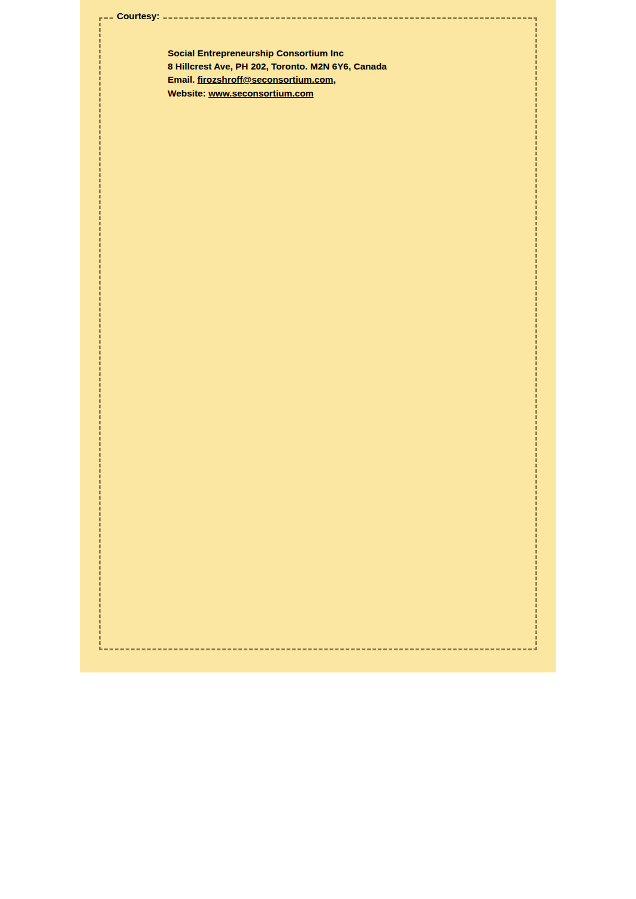Courtesy:
Social Entrepreneurship Consortium Inc
8 Hillcrest Ave, PH 202, Toronto. M2N 6Y6, Canada
Email. firozshroff@seconsortium.com,
Website: www.seconsortium.com